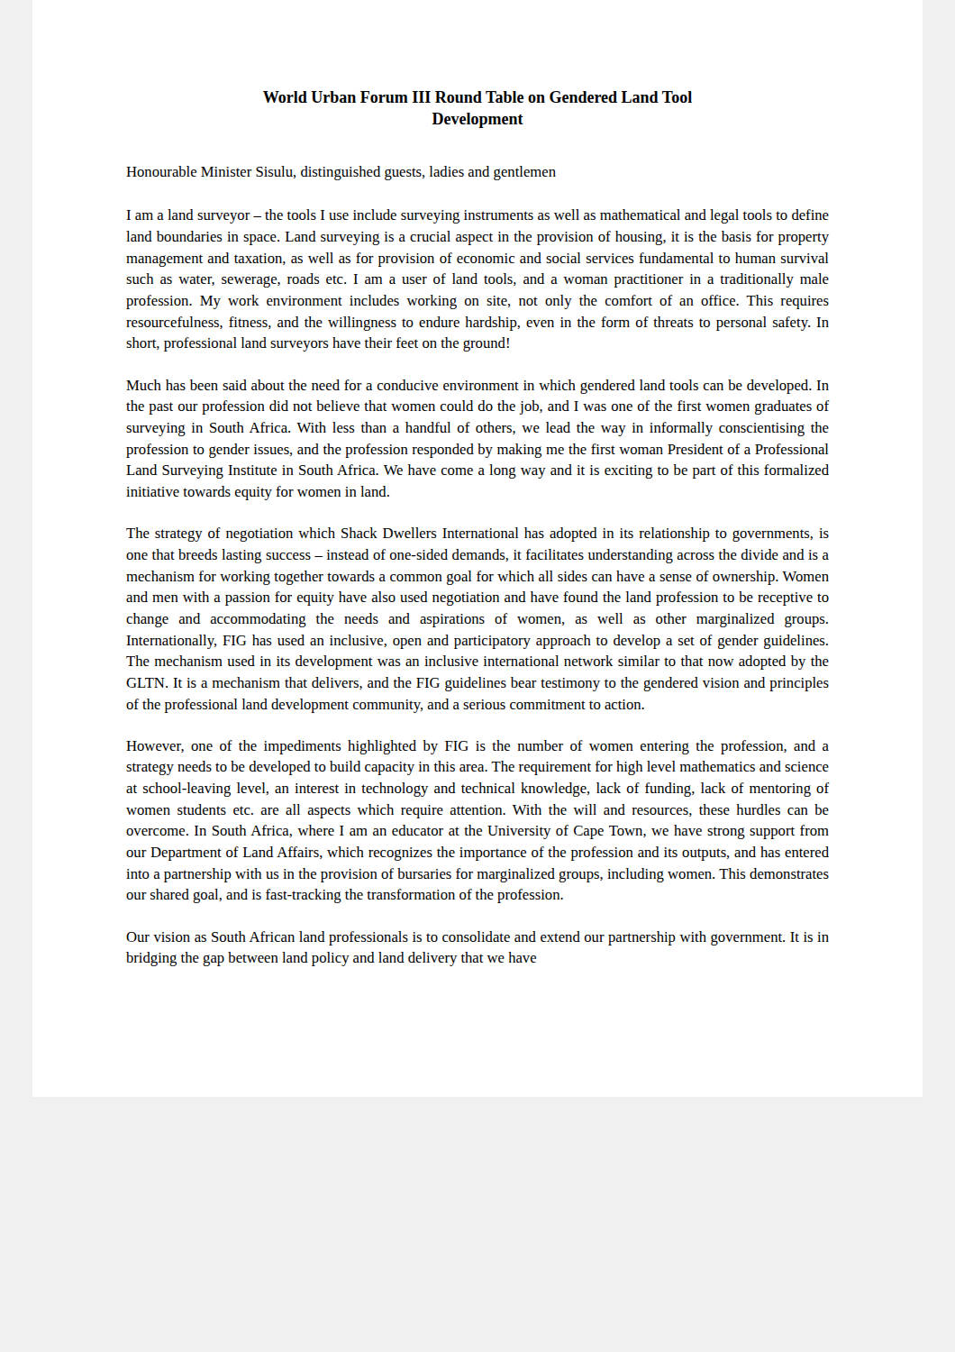World Urban Forum III Round Table on Gendered Land Tool
Development
Honourable Minister Sisulu, distinguished guests, ladies and gentlemen
I am a land surveyor – the tools I use include surveying instruments as well as mathematical and legal tools to define land boundaries in space. Land surveying is a crucial aspect in the provision of housing, it is the basis for property management and taxation, as well as for provision of economic and social services fundamental to human survival such as water, sewerage, roads etc. I am a user of land tools, and a woman practitioner in a traditionally male profession. My work environment includes working on site, not only the comfort of an office. This requires resourcefulness, fitness, and the willingness to endure hardship, even in the form of threats to personal safety. In short, professional land surveyors have their feet on the ground!
Much has been said about the need for a conducive environment in which gendered land tools can be developed. In the past our profession did not believe that women could do the job, and I was one of the first women graduates of surveying in South Africa. With less than a handful of others, we lead the way in informally conscientising the profession to gender issues, and the profession responded by making me the first woman President of a Professional Land Surveying Institute in South Africa. We have come a long way and it is exciting to be part of this formalized initiative towards equity for women in land.
The strategy of negotiation which Shack Dwellers International has adopted in its relationship to governments, is one that breeds lasting success – instead of one-sided demands, it facilitates understanding across the divide and is a mechanism for working together towards a common goal for which all sides can have a sense of ownership. Women and men with a passion for equity have also used negotiation and have found the land profession to be receptive to change and accommodating the needs and aspirations of women, as well as other marginalized groups. Internationally, FIG has used an inclusive, open and participatory approach to develop a set of gender guidelines. The mechanism used in its development was an inclusive international network similar to that now adopted by the GLTN. It is a mechanism that delivers, and the FIG guidelines bear testimony to the gendered vision and principles of the professional land development community, and a serious commitment to action.
However, one of the impediments highlighted by FIG is the number of women entering the profession, and a strategy needs to be developed to build capacity in this area. The requirement for high level mathematics and science at school-leaving level, an interest in technology and technical knowledge, lack of funding, lack of mentoring of women students etc. are all aspects which require attention. With the will and resources, these hurdles can be overcome. In South Africa, where I am an educator at the University of Cape Town, we have strong support from our Department of Land Affairs, which recognizes the importance of the profession and its outputs, and has entered into a partnership with us in the provision of bursaries for marginalized groups, including women. This demonstrates our shared goal, and is fast-tracking the transformation of the profession.
Our vision as South African land professionals is to consolidate and extend our partnership with government. It is in bridging the gap between land policy and land delivery that we have